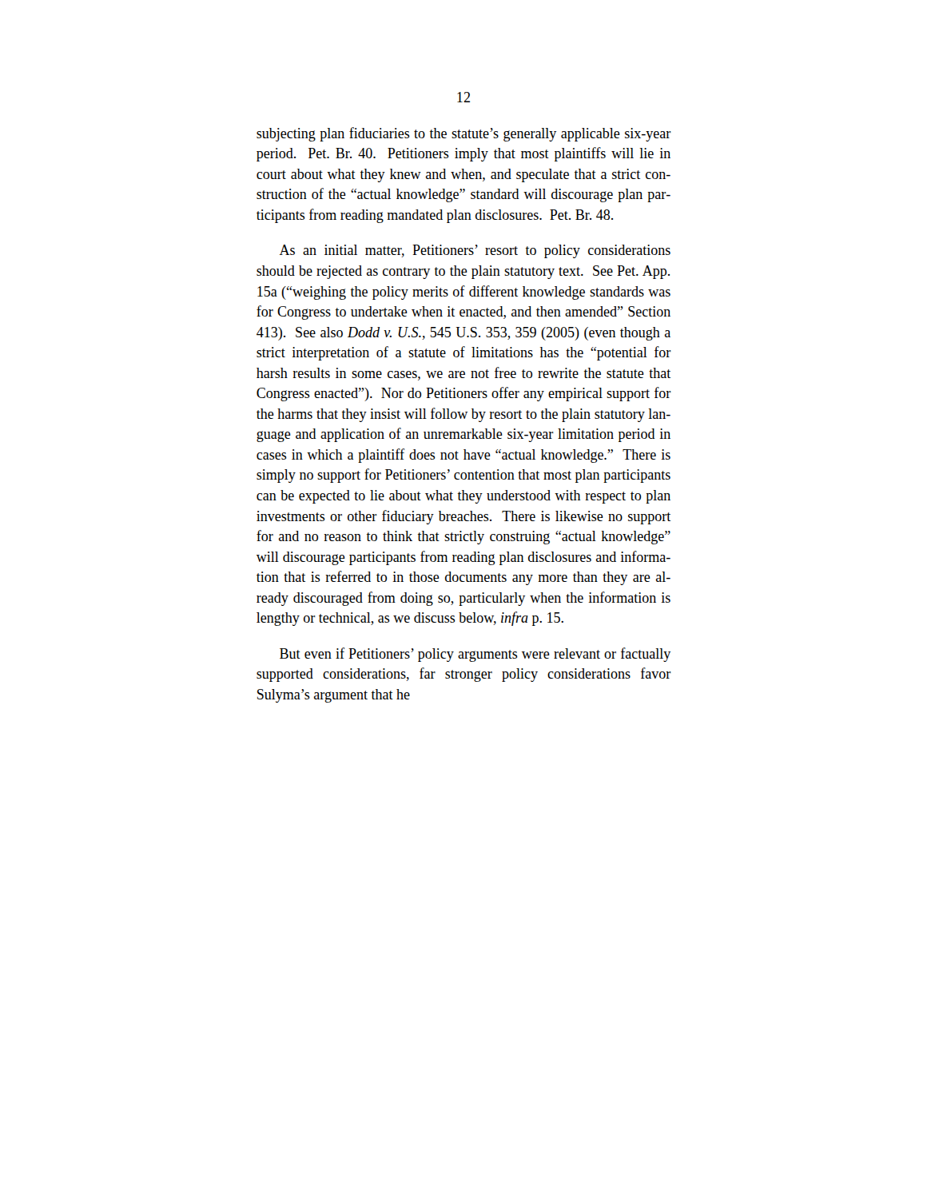12
subjecting plan fiduciaries to the statute’s generally applicable six-year period. Pet. Br. 40. Petitioners imply that most plaintiffs will lie in court about what they knew and when, and speculate that a strict construction of the “actual knowledge” standard will discourage plan participants from reading mandated plan disclosures. Pet. Br. 48.
As an initial matter, Petitioners’ resort to policy considerations should be rejected as contrary to the plain statutory text. See Pet. App. 15a (“weighing the policy merits of different knowledge standards was for Congress to undertake when it enacted, and then amended” Section 413). See also Dodd v. U.S., 545 U.S. 353, 359 (2005) (even though a strict interpretation of a statute of limitations has the “potential for harsh results in some cases, we are not free to rewrite the statute that Congress enacted”). Nor do Petitioners offer any empirical support for the harms that they insist will follow by resort to the plain statutory language and application of an unremarkable six-year limitation period in cases in which a plaintiff does not have “actual knowledge.” There is simply no support for Petitioners’ contention that most plan participants can be expected to lie about what they understood with respect to plan investments or other fiduciary breaches. There is likewise no support for and no reason to think that strictly construing “actual knowledge” will discourage participants from reading plan disclosures and information that is referred to in those documents any more than they are already discouraged from doing so, particularly when the information is lengthy or technical, as we discuss below, infra p. 15.
But even if Petitioners’ policy arguments were relevant or factually supported considerations, far stronger policy considerations favor Sulyma’s argument that he